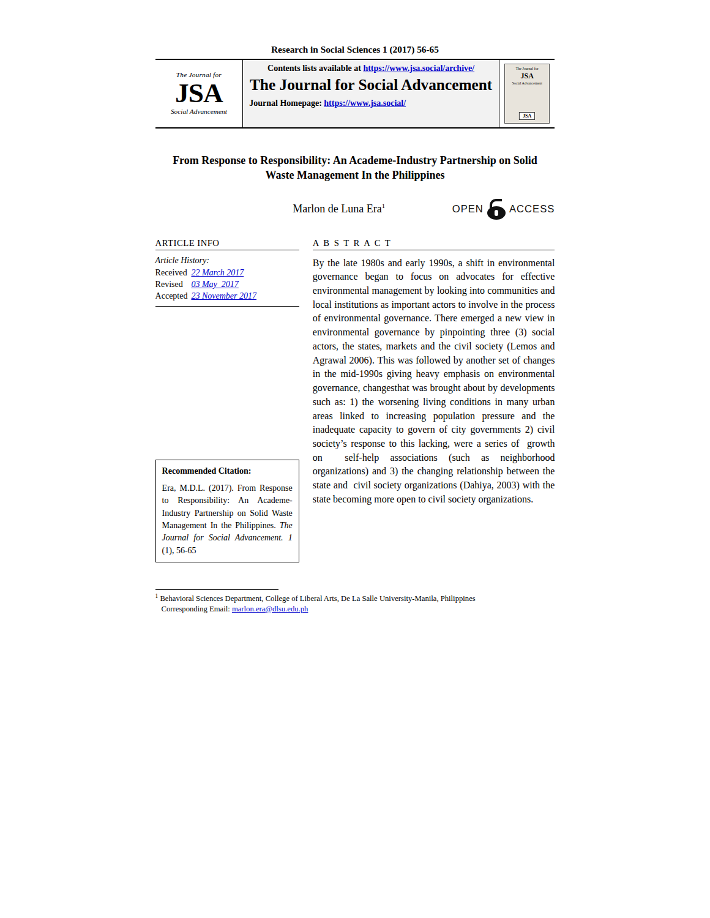Research in Social Sciences 1 (2017) 56-65
The Journal for JSA Social Advancement
Contents lists available at https://www.jsa.social/archive/
The Journal for Social Advancement
Journal Homepage: https://www.jsa.social/
The Journal for
JSA
Social Advancement
JSA
From Response to Responsibility: An Academe-Industry Partnership on Solid Waste Management In the Philippines
Marlon de Luna Era1
OPEN ACCESS
ARTICLE INFO
Article History:
| Received | 22 March 2017 |
| Revised | 03 May 2017 |
| Accepted | 23 November 2017 |
Recommended Citation:
Era, M.D.L. (2017). From Response to Responsibility: An Academe-Industry Partnership on Solid Waste Management In the Philippines. The Journal for Social Advancement. 1 (1), 56-65
A B S T R A C T
By the late 1980s and early 1990s, a shift in environmental governance began to focus on advocates for effective environmental management by looking into communities and local institutions as important actors to involve in the process of environmental governance. There emerged a new view in environmental governance by pinpointing three (3) social actors, the states, markets and the civil society (Lemos and Agrawal 2006). This was followed by another set of changes in the mid-1990s giving heavy emphasis on environmental governance, changesthat was brought about by developments such as: 1) the worsening living conditions in many urban areas linked to increasing population pressure and the inadequate capacity to govern of city governments 2) civil society’s response to this lacking, were a series of growth on self-help associations (such as neighborhood organizations) and 3) the changing relationship between the state and civil society organizations (Dahiya, 2003) with the state becoming more open to civil society organizations.
1 Behavioral Sciences Department, College of Liberal Arts, De La Salle University-Manila, Philippines
Corresponding Email: marlon.era@dlsu.edu.ph